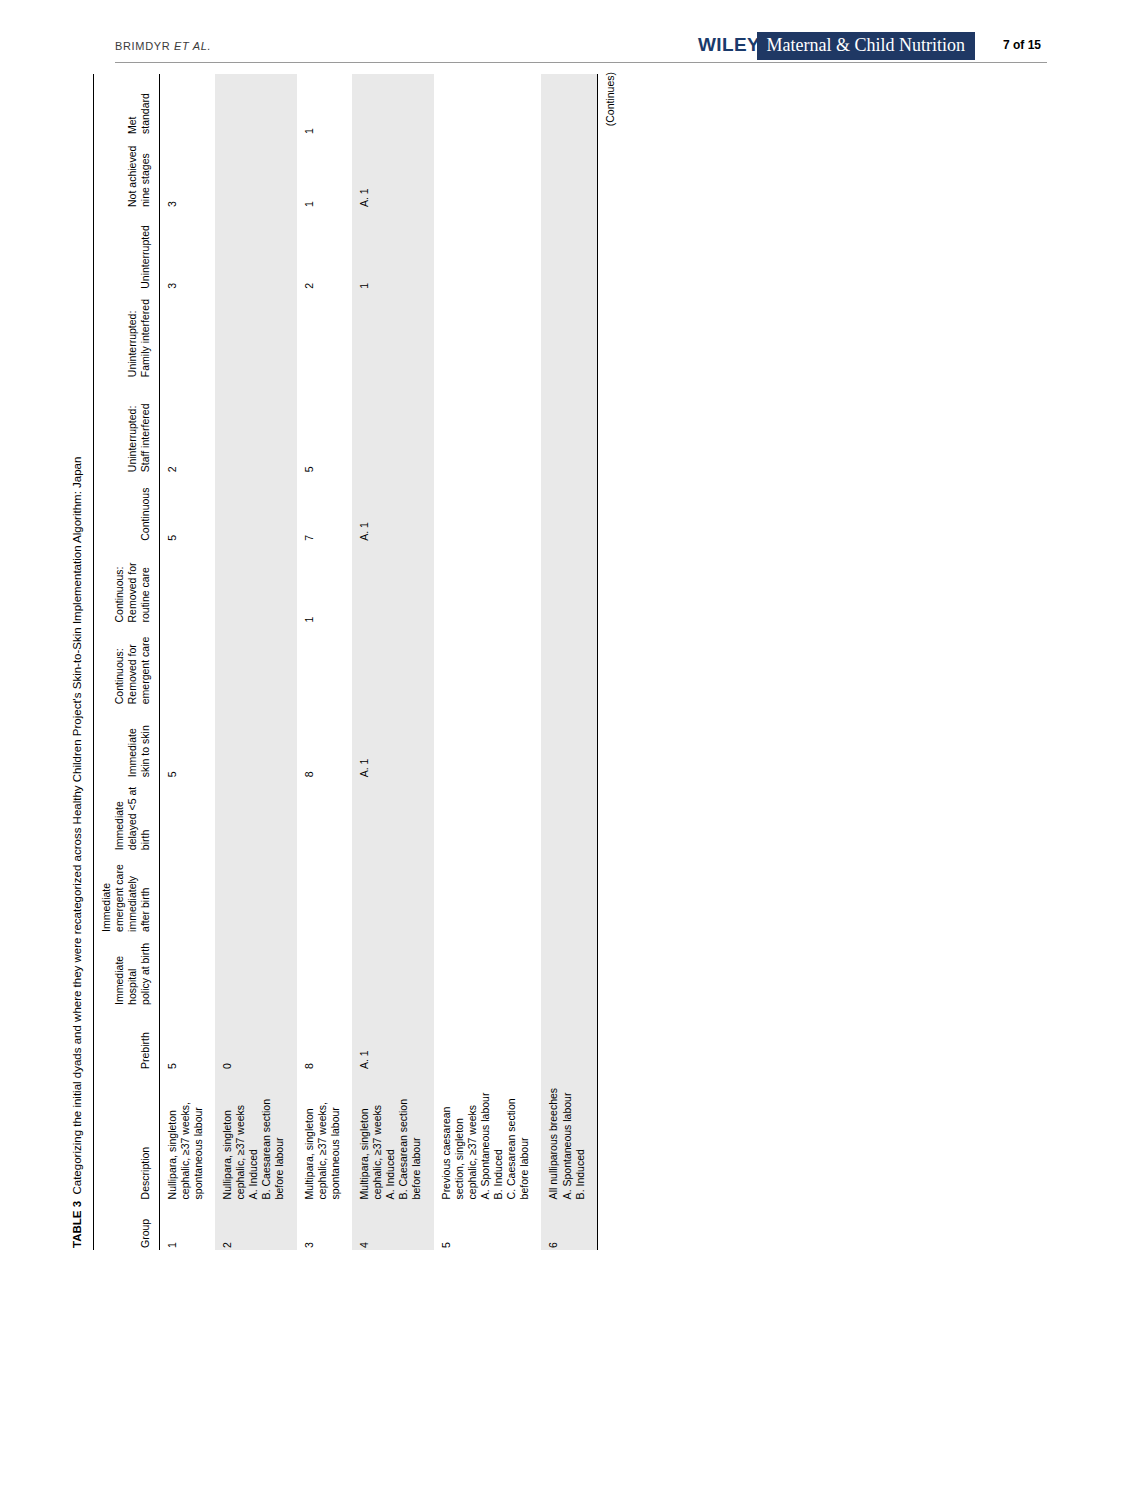BRIMDYR ET AL.
WILEY–
Maternal & Child Nutrition
7 of 15
TABLE 3 Categorizing the initial dyads and where they were recategorized across Healthy Children Project's Skin-to-Skin Implementation Algorithm: Japan
| Group | Description | Prebirth | Immediate hospital policy at birth | Immediate emergent care immediately after birth | Immediate delayed <5 at birth | Immediate skin to skin | Continuous: Removed for emergent care | Continuous: Removed for routine care | Continuous | Uninterrupted: Staff interfered | Uninterrupted: Family interfered | Uninterrupted | Not achieved nine stages | Met standard |
| --- | --- | --- | --- | --- | --- | --- | --- | --- | --- | --- | --- | --- | --- | --- |
| 1 | Nullipara, singleton cephalic, ≥37 weeks, spontaneous labour | 5 | | | | 5 | | | 5 | 2 | | 3 | 3 | |
| 2 | Nullipara, singleton cephalic, ≥37 weeks A. Induced B. Caesarean section before labour | 0 | | | | | | | | | | | | |
| 3 | Multipara, singleton cephalic, ≥37 weeks, spontaneous labour | 8 | | | | 8 | | 1 | 7 | 5 | | 2 | 1 | 1 |
| 4 | Multipara, singleton cephalic, ≥37 weeks A. Induced B. Caesarean section before labour | A. 1 | | | | A. 1 | | | A. 1 | | | 1 | A. 1 | |
| 5 | Previous caesarean section, singleton cephalic, ≥37 weeks A. Spontaneous labour B. Induced C. Caesarean section before labour | | | | | | | | | | | | | |
| 6 | All nulliparous breeches A. Spontaneous labour B. Induced | | | | | | | | | | | | | |
(Continues)